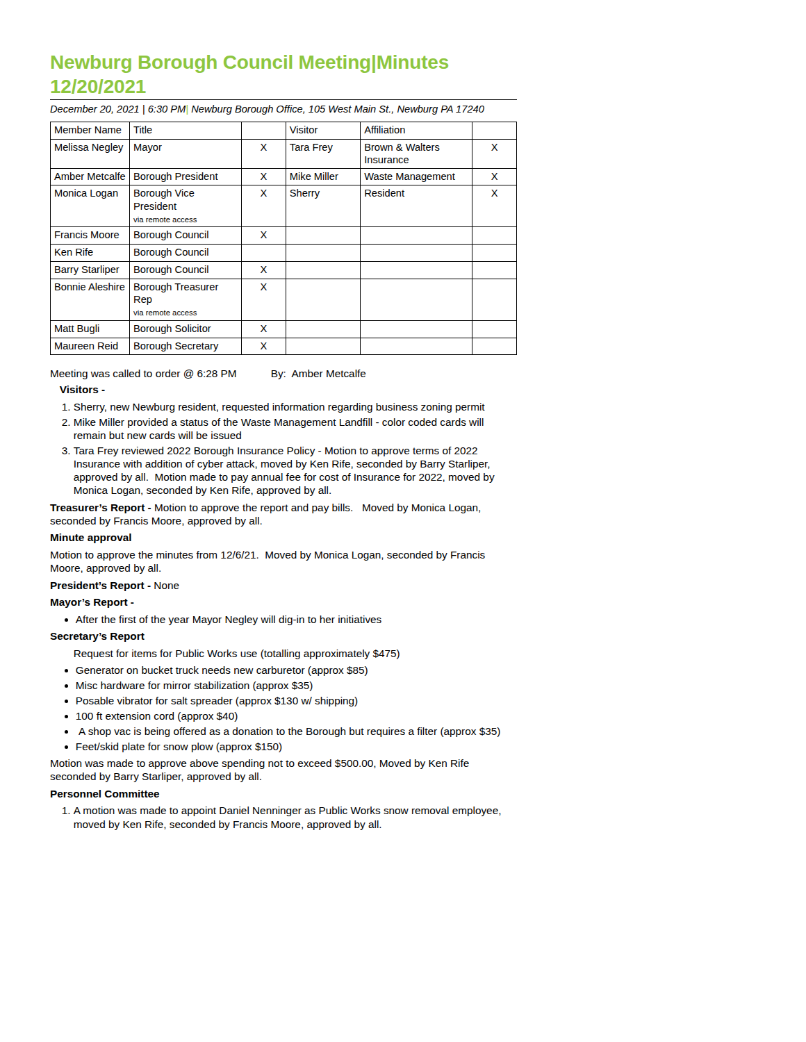Newburg Borough Council Meeting|Minutes 12/20/2021
December 20, 2021 | 6:30 PM| Newburg Borough Office, 105 West Main St., Newburg PA 17240
| Member Name | Title | | Visitor | Affiliation | |
| Melissa Negley | Mayor | X | Tara Frey | Brown & Walters Insurance | X |
| Amber Metcalfe | Borough President | X | Mike Miller | Waste Management | X |
| Monica Logan | Borough Vice President via remote access | X | Sherry | Resident | X |
| Francis Moore | Borough Council | X | | | |
| Ken Rife | Borough Council | | | | |
| Barry Starliper | Borough Council | X | | | |
| Bonnie Aleshire | Borough Treasurer Rep via remote access | X | | | |
| Matt Bugli | Borough Solicitor | X | | | |
| Maureen Reid | Borough Secretary | X | | | |
Meeting was called to order @ 6:28 PMBy: Amber Metcalfe
Visitors -
Sherry, new Newburg resident, requested information regarding business zoning permit
Mike Miller provided a status of the Waste Management Landfill - color coded cards will remain but new cards will be issued
Tara Frey reviewed 2022 Borough Insurance Policy - Motion to approve terms of 2022 Insurance with addition of cyber attack, moved by Ken Rife, seconded by Barry Starliper, approved by all. Motion made to pay annual fee for cost of Insurance for 2022, moved by Monica Logan, seconded by Ken Rife, approved by all.
Treasurer’s Report - Motion to approve the report and pay bills. Moved by Monica Logan, seconded by Francis Moore, approved by all.
Minute approval
Motion to approve the minutes from 12/6/21. Moved by Monica Logan, seconded by Francis Moore, approved by all.
President’s Report - None
Mayor’s Report -
After the first of the year Mayor Negley will dig-in to her initiatives
Secretary’s Report
Request for items for Public Works use (totalling approximately $475)
Generator on bucket truck needs new carburetor (approx $85)
Misc hardware for mirror stabilization (approx $35)
Posable vibrator for salt spreader (approx $130 w/ shipping)
100 ft extension cord (approx $40)
A shop vac is being offered as a donation to the Borough but requires a filter (approx $35)
Feet/skid plate for snow plow (approx $150)
Motion was made to approve above spending not to exceed $500.00, Moved by Ken Rife seconded by Barry Starliper, approved by all.
Personnel Committee
A motion was made to appoint Daniel Nenninger as Public Works snow removal employee, moved by Ken Rife, seconded by Francis Moore, approved by all.